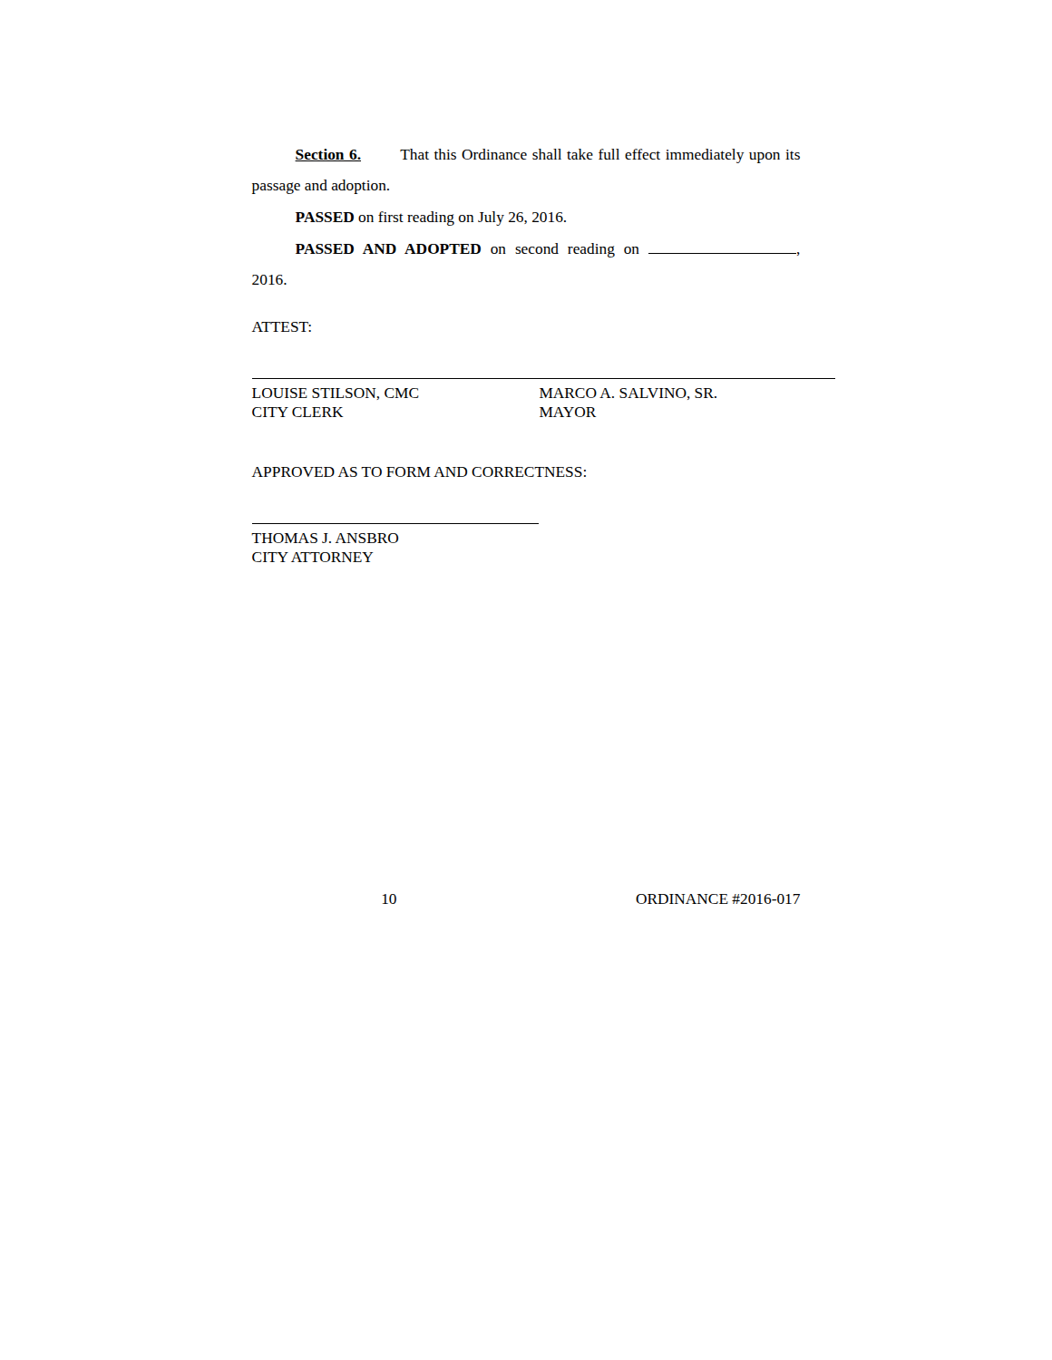Section 6. That this Ordinance shall take full effect immediately upon its passage and adoption.
PASSED on first reading on July 26, 2016.
PASSED AND ADOPTED on second reading on , 2016.
ATTEST:
| LOUISE STILSON, CMC CITY CLERK | | MARCO A. SALVINO, SR. MAYOR |
APPROVED AS TO FORM AND CORRECTNESS:
| THOMAS J. ANSBRO CITY ATTORNEY | | |
| 10 | ORDINANCE #2016-017 |